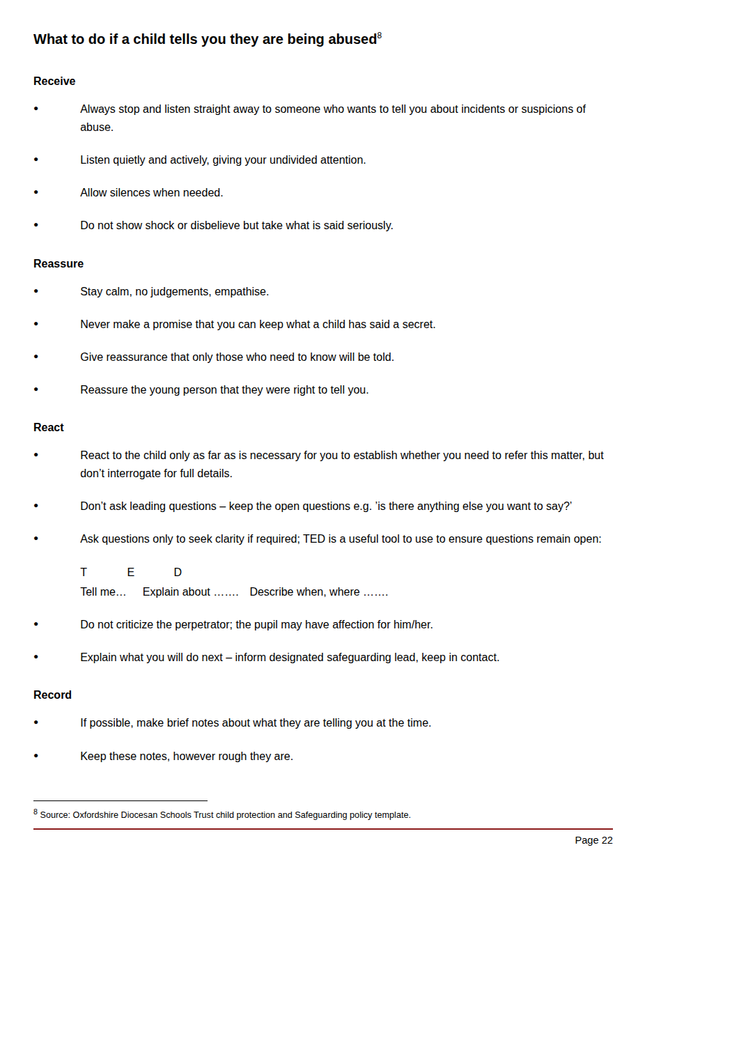What to do if a child tells you they are being abused8
Receive
Always stop and listen straight away to someone who wants to tell you about incidents or suspicions of abuse.
Listen quietly and actively, giving your undivided attention.
Allow silences when needed.
Do not show shock or disbelieve but take what is said seriously.
Reassure
Stay calm, no judgements, empathise.
Never make a promise that you can keep what a child has said a secret.
Give reassurance that only those who need to know will be told.
Reassure the young person that they were right to tell you.
React
React to the child only as far as is necessary for you to establish whether you need to refer this matter, but don’t interrogate for full details.
Don’t ask leading questions – keep the open questions e.g. ’is there anything else you want to say?’
Ask questions only to seek clarity if required; TED is a useful tool to use to ensure questions remain open:
TED
Tell me…Explain about ……. Describe when, where …….
Do not criticize the perpetrator; the pupil may have affection for him/her.
Explain what you will do next – inform designated safeguarding lead, keep in contact.
Record
If possible, make brief notes about what they are telling you at the time.
Keep these notes, however rough they are.
8 Source: Oxfordshire Diocesan Schools Trust child protection and Safeguarding policy template.
Page 22